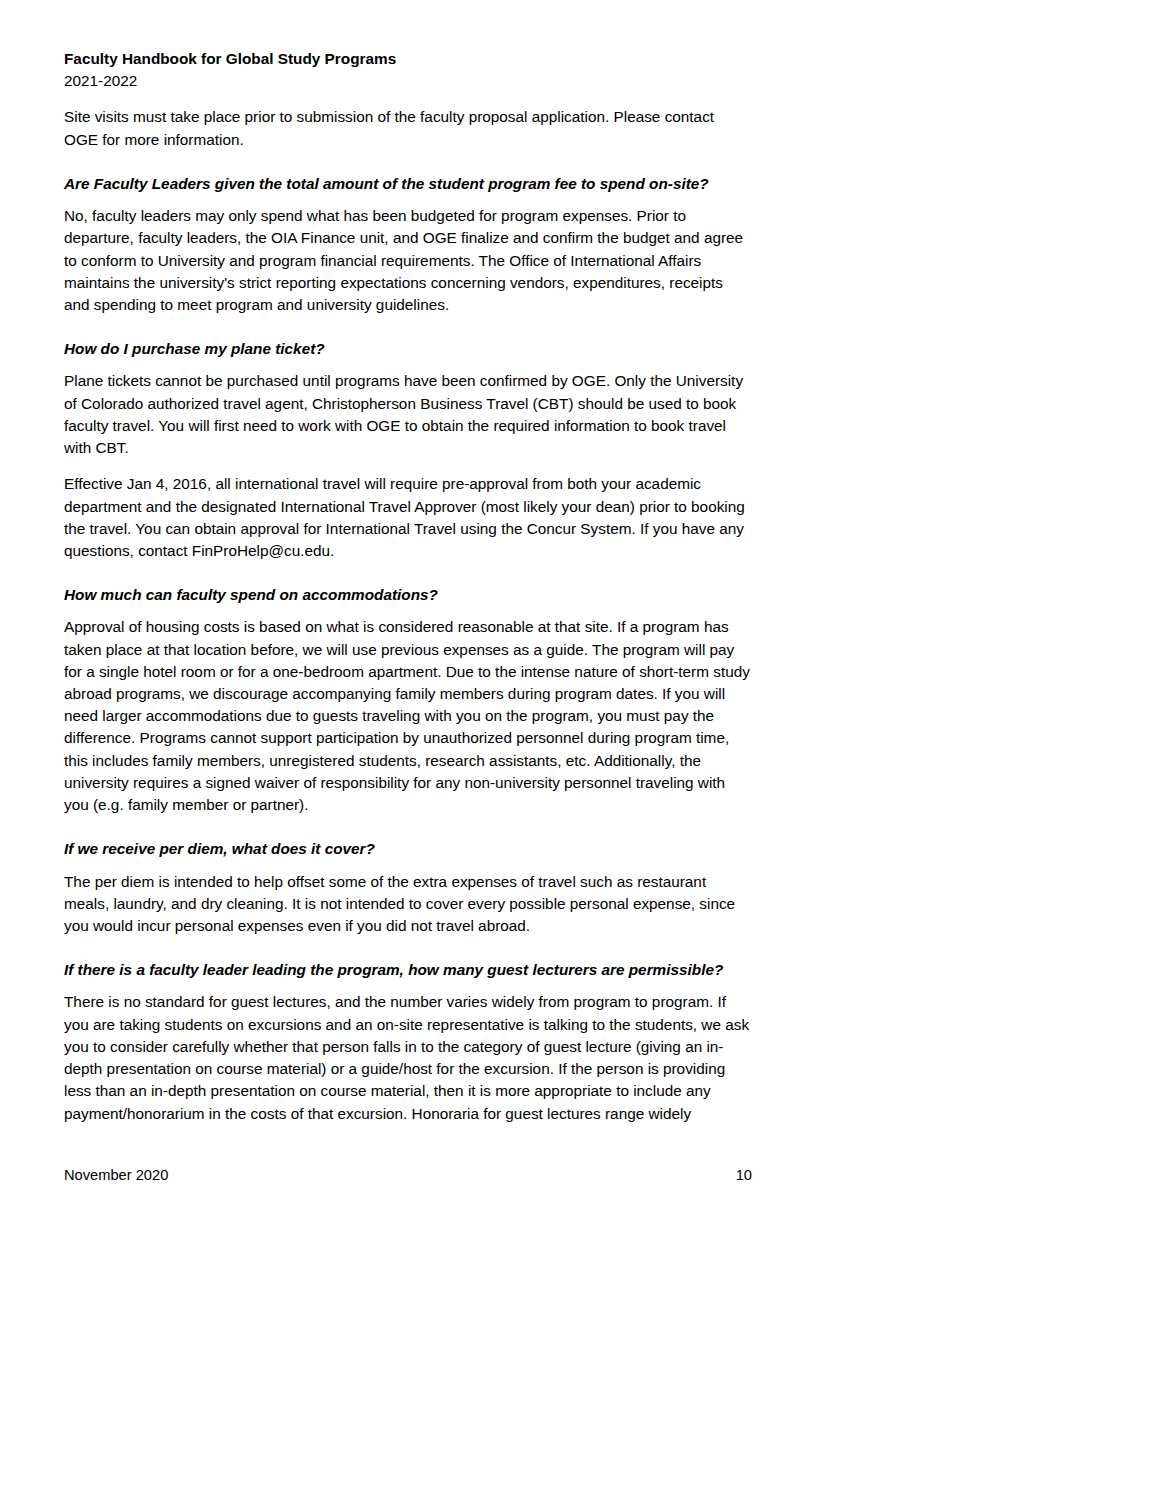Faculty Handbook for Global Study Programs
2021-2022
Site visits must take place prior to submission of the faculty proposal application. Please contact OGE for more information.
Are Faculty Leaders given the total amount of the student program fee to spend on-site?
No, faculty leaders may only spend what has been budgeted for program expenses. Prior to departure, faculty leaders, the OIA Finance unit, and OGE finalize and confirm the budget and agree to conform to University and program financial requirements. The Office of International Affairs maintains the university's strict reporting expectations concerning vendors, expenditures, receipts and spending to meet program and university guidelines.
How do I purchase my plane ticket?
Plane tickets cannot be purchased until programs have been confirmed by OGE. Only the University of Colorado authorized travel agent, Christopherson Business Travel (CBT) should be used to book faculty travel. You will first need to work with OGE to obtain the required information to book travel with CBT.
Effective Jan 4, 2016, all international travel will require pre-approval from both your academic department and the designated International Travel Approver (most likely your dean) prior to booking the travel. You can obtain approval for International Travel using the Concur System. If you have any questions, contact FinProHelp@cu.edu.
How much can faculty spend on accommodations?
Approval of housing costs is based on what is considered reasonable at that site. If a program has taken place at that location before, we will use previous expenses as a guide. The program will pay for a single hotel room or for a one-bedroom apartment. Due to the intense nature of short-term study abroad programs, we discourage accompanying family members during program dates. If you will need larger accommodations due to guests traveling with you on the program, you must pay the difference. Programs cannot support participation by unauthorized personnel during program time, this includes family members, unregistered students, research assistants, etc. Additionally, the university requires a signed waiver of responsibility for any non-university personnel traveling with you (e.g. family member or partner).
If we receive per diem, what does it cover?
The per diem is intended to help offset some of the extra expenses of travel such as restaurant meals, laundry, and dry cleaning. It is not intended to cover every possible personal expense, since you would incur personal expenses even if you did not travel abroad.
If there is a faculty leader leading the program, how many guest lecturers are permissible?
There is no standard for guest lectures, and the number varies widely from program to program. If you are taking students on excursions and an on-site representative is talking to the students, we ask you to consider carefully whether that person falls in to the category of guest lecture (giving an in-depth presentation on course material) or a guide/host for the excursion. If the person is providing less than an in-depth presentation on course material, then it is more appropriate to include any payment/honorarium in the costs of that excursion. Honoraria for guest lectures range widely
November 2020
10